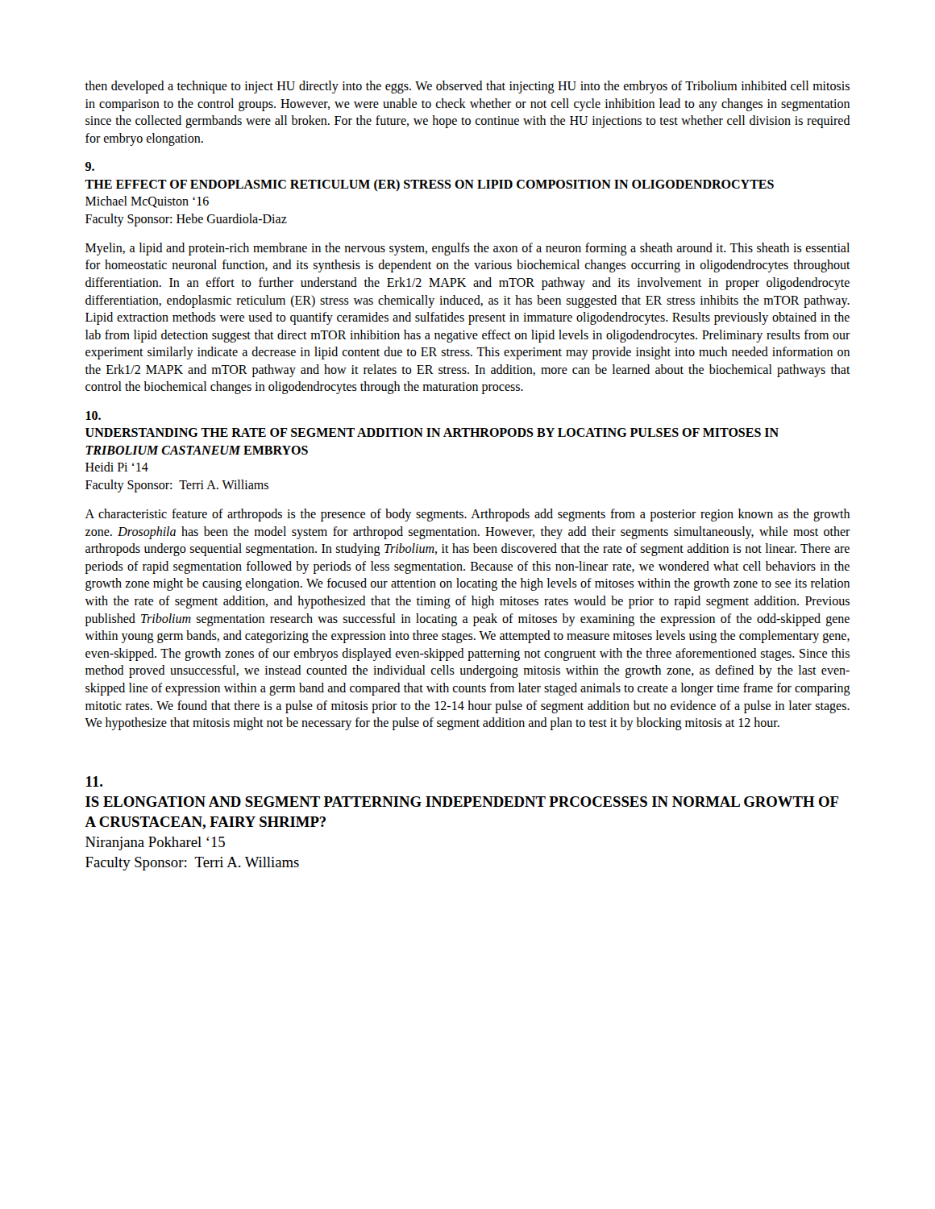then developed a technique to inject HU directly into the eggs. We observed that injecting HU into the embryos of Tribolium inhibited cell mitosis in comparison to the control groups. However, we were unable to check whether or not cell cycle inhibition lead to any changes in segmentation since the collected germbands were all broken. For the future, we hope to continue with the HU injections to test whether cell division is required for embryo elongation.
9.
The effect of endoplasmic reticulum (ER) stress on lipid composition in oligodendrocytes
Michael McQuiston ‘16
Faculty Sponsor: Hebe Guardiola-Diaz
Myelin, a lipid and protein-rich membrane in the nervous system, engulfs the axon of a neuron forming a sheath around it. This sheath is essential for homeostatic neuronal function, and its synthesis is dependent on the various biochemical changes occurring in oligodendrocytes throughout differentiation. In an effort to further understand the Erk1/2 MAPK and mTOR pathway and its involvement in proper oligodendrocyte differentiation, endoplasmic reticulum (ER) stress was chemically induced, as it has been suggested that ER stress inhibits the mTOR pathway. Lipid extraction methods were used to quantify ceramides and sulfatides present in immature oligodendrocytes. Results previously obtained in the lab from lipid detection suggest that direct mTOR inhibition has a negative effect on lipid levels in oligodendrocytes. Preliminary results from our experiment similarly indicate a decrease in lipid content due to ER stress. This experiment may provide insight into much needed information on the Erk1/2 MAPK and mTOR pathway and how it relates to ER stress. In addition, more can be learned about the biochemical pathways that control the biochemical changes in oligodendrocytes through the maturation process.
10.
Understanding the rate of segment addition in arthropods by locating pulses of mitoses in Tribolium castaneum embryos
Heidi Pi ‘14
Faculty Sponsor: Terri A. Williams
A characteristic feature of arthropods is the presence of body segments. Arthropods add segments from a posterior region known as the growth zone. Drosophila has been the model system for arthropod segmentation. However, they add their segments simultaneously, while most other arthropods undergo sequential segmentation. In studying Tribolium, it has been discovered that the rate of segment addition is not linear. There are periods of rapid segmentation followed by periods of less segmentation. Because of this non-linear rate, we wondered what cell behaviors in the growth zone might be causing elongation. We focused our attention on locating the high levels of mitoses within the growth zone to see its relation with the rate of segment addition, and hypothesized that the timing of high mitoses rates would be prior to rapid segment addition. Previous published Tribolium segmentation research was successful in locating a peak of mitoses by examining the expression of the odd-skipped gene within young germ bands, and categorizing the expression into three stages. We attempted to measure mitoses levels using the complementary gene, even-skipped. The growth zones of our embryos displayed even-skipped patterning not congruent with the three aforementioned stages. Since this method proved unsuccessful, we instead counted the individual cells undergoing mitosis within the growth zone, as defined by the last even-skipped line of expression within a germ band and compared that with counts from later staged animals to create a longer time frame for comparing mitotic rates. We found that there is a pulse of mitosis prior to the 12-14 hour pulse of segment addition but no evidence of a pulse in later stages. We hypothesize that mitosis might not be necessary for the pulse of segment addition and plan to test it by blocking mitosis at 12 hour.
11.
Is elongation and segment patterning independednt prcocesses in normal growth of a crustacean, fairy shrimp?
Niranjana Pokharel ‘15
Faculty Sponsor: Terri A. Williams